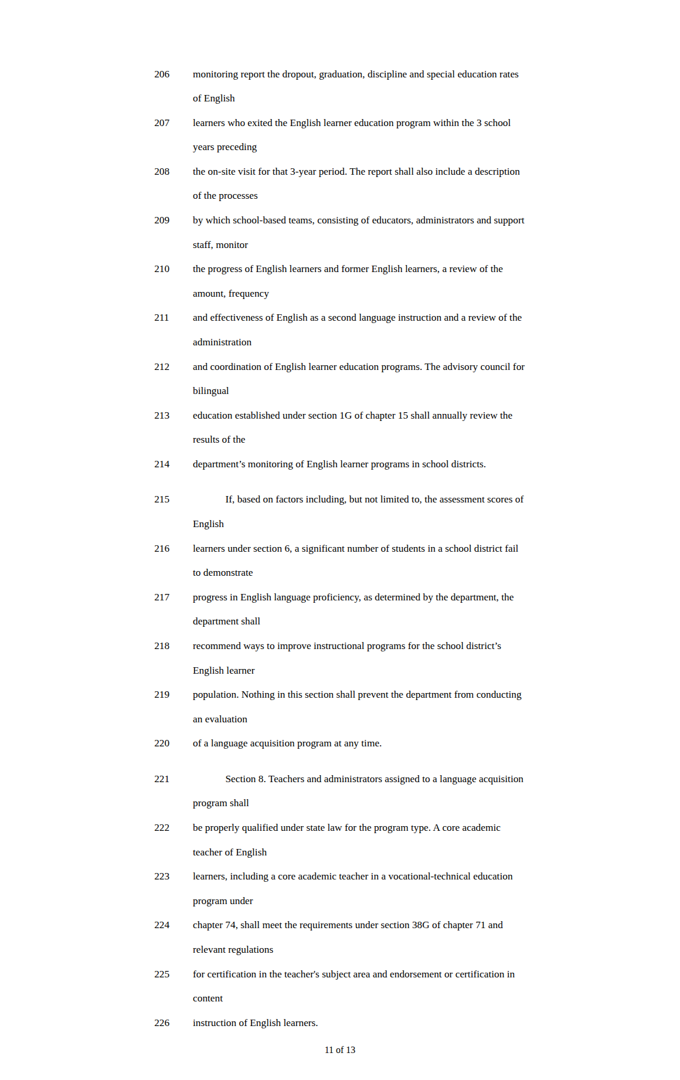206 monitoring report the dropout, graduation, discipline and special education rates of English
207 learners who exited the English learner education program within the 3 school years preceding
208 the on-site visit for that 3-year period. The report shall also include a description of the processes
209 by which school-based teams, consisting of educators, administrators and support staff, monitor
210 the progress of English learners and former English learners, a review of the amount, frequency
211 and effectiveness of English as a second language instruction and a review of the administration
212 and coordination of English learner education programs. The advisory council for bilingual
213 education established under section 1G of chapter 15 shall annually review the results of the
214 department’s monitoring of English learner programs in school districts.
215 If, based on factors including, but not limited to, the assessment scores of English
216 learners under section 6, a significant number of students in a school district fail to demonstrate
217 progress in English language proficiency, as determined by the department, the department shall
218 recommend ways to improve instructional programs for the school district’s English learner
219 population. Nothing in this section shall prevent the department from conducting an evaluation
220 of a language acquisition program at any time.
221 Section 8. Teachers and administrators assigned to a language acquisition program shall
222 be properly qualified under state law for the program type. A core academic teacher of English
223 learners, including a core academic teacher in a vocational-technical education program under
224 chapter 74, shall meet the requirements under section 38G of chapter 71 and relevant regulations
225 for certification in the teacher's subject area and endorsement or certification in content
226 instruction of English learners.
11 of 13